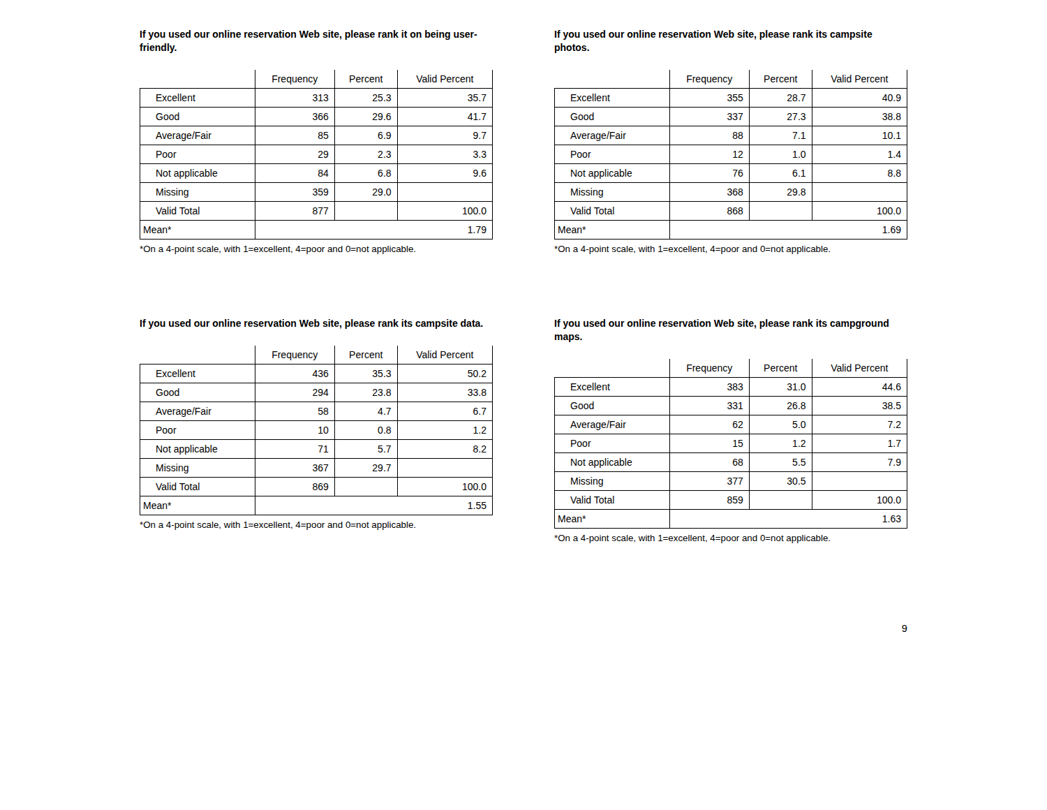If you used our online reservation Web site, please rank it on being user-friendly.
| | Frequency | Percent | Valid Percent |
| --- | --- | --- | --- |
| Excellent | 313 | 25.3 | 35.7 |
| Good | 366 | 29.6 | 41.7 |
| Average/Fair | 85 | 6.9 | 9.7 |
| Poor | 29 | 2.3 | 3.3 |
| Not applicable | 84 | 6.8 | 9.6 |
| Missing | 359 | 29.0 | |
| Valid Total | 877 | | 100.0 |
| Mean* | 1.79 |
*On a 4-point scale, with 1=excellent, 4=poor and 0=not applicable.
If you used our online reservation Web site, please rank its campsite photos.
| | Frequency | Percent | Valid Percent |
| --- | --- | --- | --- |
| Excellent | 355 | 28.7 | 40.9 |
| Good | 337 | 27.3 | 38.8 |
| Average/Fair | 88 | 7.1 | 10.1 |
| Poor | 12 | 1.0 | 1.4 |
| Not applicable | 76 | 6.1 | 8.8 |
| Missing | 368 | 29.8 | |
| Valid Total | 868 | | 100.0 |
| Mean* | 1.69 |
*On a 4-point scale, with 1=excellent, 4=poor and 0=not applicable.
If you used our online reservation Web site, please rank its campsite data.
| | Frequency | Percent | Valid Percent |
| --- | --- | --- | --- |
| Excellent | 436 | 35.3 | 50.2 |
| Good | 294 | 23.8 | 33.8 |
| Average/Fair | 58 | 4.7 | 6.7 |
| Poor | 10 | 0.8 | 1.2 |
| Not applicable | 71 | 5.7 | 8.2 |
| Missing | 367 | 29.7 | |
| Valid Total | 869 | | 100.0 |
| Mean* | 1.55 |
*On a 4-point scale, with 1=excellent, 4=poor and 0=not applicable.
If you used our online reservation Web site, please rank its campground maps.
| | Frequency | Percent | Valid Percent |
| --- | --- | --- | --- |
| Excellent | 383 | 31.0 | 44.6 |
| Good | 331 | 26.8 | 38.5 |
| Average/Fair | 62 | 5.0 | 7.2 |
| Poor | 15 | 1.2 | 1.7 |
| Not applicable | 68 | 5.5 | 7.9 |
| Missing | 377 | 30.5 | |
| Valid Total | 859 | | 100.0 |
| Mean* | 1.63 |
*On a 4-point scale, with 1=excellent, 4=poor and 0=not applicable.
9